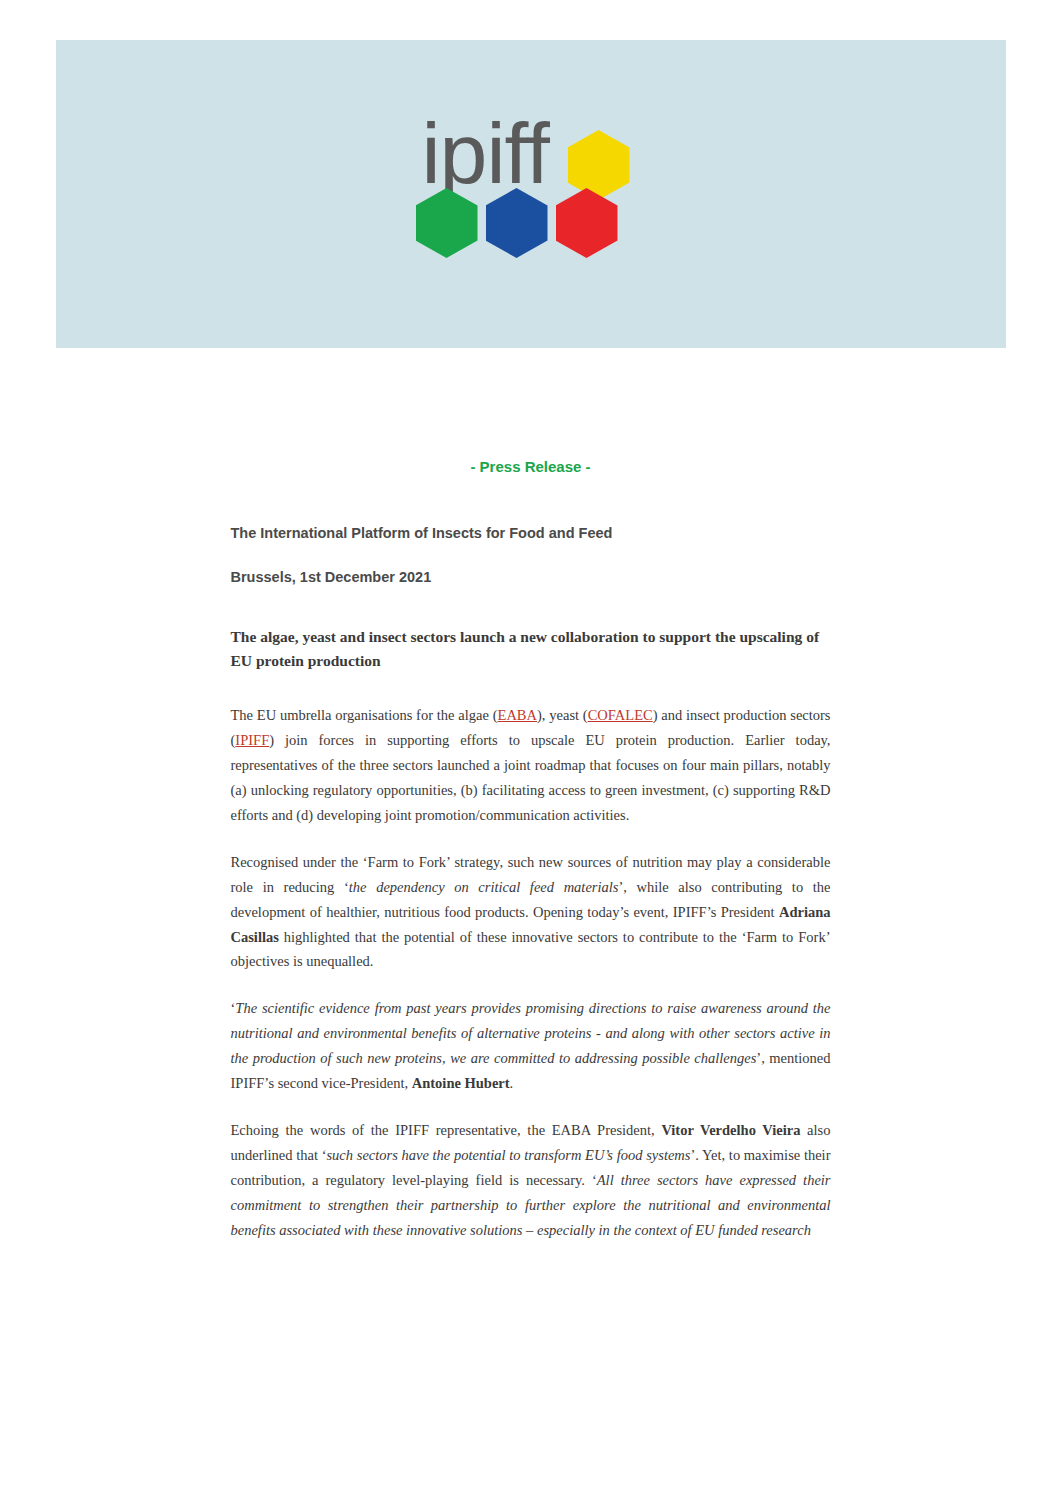ipiff
- Press Release -
The International Platform of Insects for Food and Feed
Brussels, 1st December 2021
The algae, yeast and insect sectors launch a new collaboration to support the upscaling of EU protein production
The EU umbrella organisations for the algae (EABA), yeast (COFALEC) and insect production sectors (IPIFF) join forces in supporting efforts to upscale EU protein production. Earlier today, representatives of the three sectors launched a joint roadmap that focuses on four main pillars, notably (a) unlocking regulatory opportunities, (b) facilitating access to green investment, (c) supporting R&D efforts and (d) developing joint promotion/communication activities.
Recognised under the ‘Farm to Fork’ strategy, such new sources of nutrition may play a considerable role in reducing ‘the dependency on critical feed materials’, while also contributing to the development of healthier, nutritious food products. Opening today’s event, IPIFF’s President Adriana Casillas highlighted that the potential of these innovative sectors to contribute to the ‘Farm to Fork’ objectives is unequalled.
‘The scientific evidence from past years provides promising directions to raise awareness around the nutritional and environmental benefits of alternative proteins - and along with other sectors active in the production of such new proteins, we are committed to addressing possible challenges’, mentioned IPIFF’s second vice-President, Antoine Hubert.
Echoing the words of the IPIFF representative, the EABA President, Vitor Verdelho Vieira also underlined that ‘such sectors have the potential to transform EU’s food systems’. Yet, to maximise their contribution, a regulatory level-playing field is necessary. ‘All three sectors have expressed their commitment to strengthen their partnership to further explore the nutritional and environmental benefits associated with these innovative solutions – especially in the context of EU funded research